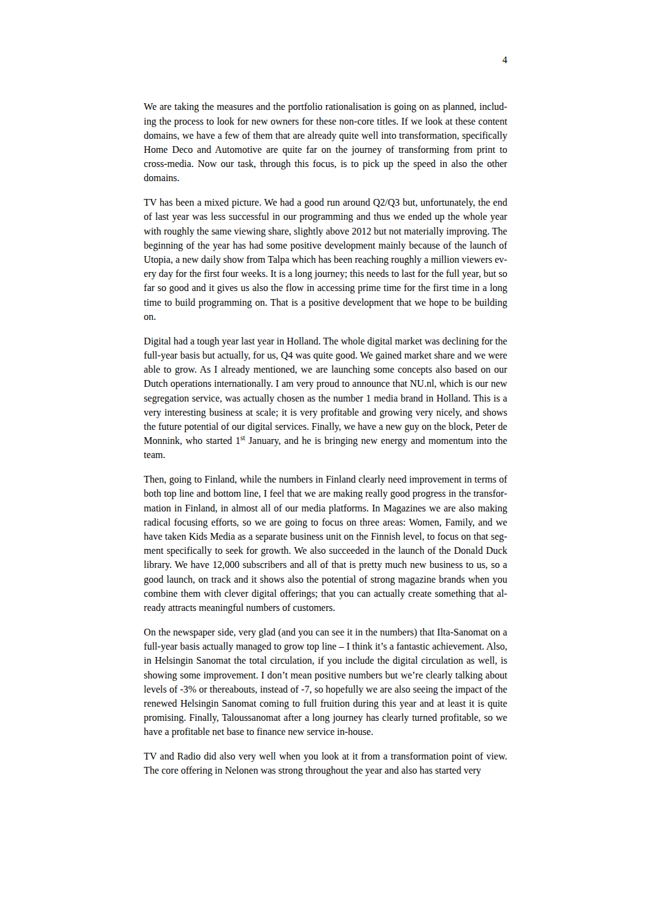4
We are taking the measures and the portfolio rationalisation is going on as planned, including the process to look for new owners for these non-core titles. If we look at these content domains, we have a few of them that are already quite well into transformation, specifically Home Deco and Automotive are quite far on the journey of transforming from print to cross-media. Now our task, through this focus, is to pick up the speed in also the other domains.
TV has been a mixed picture. We had a good run around Q2/Q3 but, unfortunately, the end of last year was less successful in our programming and thus we ended up the whole year with roughly the same viewing share, slightly above 2012 but not materially improving. The beginning of the year has had some positive development mainly because of the launch of Utopia, a new daily show from Talpa which has been reaching roughly a million viewers every day for the first four weeks. It is a long journey; this needs to last for the full year, but so far so good and it gives us also the flow in accessing prime time for the first time in a long time to build programming on. That is a positive development that we hope to be building on.
Digital had a tough year last year in Holland. The whole digital market was declining for the full-year basis but actually, for us, Q4 was quite good. We gained market share and we were able to grow. As I already mentioned, we are launching some concepts also based on our Dutch operations internationally. I am very proud to announce that NU.nl, which is our new segregation service, was actually chosen as the number 1 media brand in Holland. This is a very interesting business at scale; it is very profitable and growing very nicely, and shows the future potential of our digital services. Finally, we have a new guy on the block, Peter de Monnink, who started 1st January, and he is bringing new energy and momentum into the team.
Then, going to Finland, while the numbers in Finland clearly need improvement in terms of both top line and bottom line, I feel that we are making really good progress in the transformation in Finland, in almost all of our media platforms. In Magazines we are also making radical focusing efforts, so we are going to focus on three areas: Women, Family, and we have taken Kids Media as a separate business unit on the Finnish level, to focus on that segment specifically to seek for growth. We also succeeded in the launch of the Donald Duck library. We have 12,000 subscribers and all of that is pretty much new business to us, so a good launch, on track and it shows also the potential of strong magazine brands when you combine them with clever digital offerings; that you can actually create something that already attracts meaningful numbers of customers.
On the newspaper side, very glad (and you can see it in the numbers) that Ilta-Sanomat on a full-year basis actually managed to grow top line – I think it’s a fantastic achievement. Also, in Helsingin Sanomat the total circulation, if you include the digital circulation as well, is showing some improvement. I don’t mean positive numbers but we’re clearly talking about levels of -3% or thereabouts, instead of -7, so hopefully we are also seeing the impact of the renewed Helsingin Sanomat coming to full fruition during this year and at least it is quite promising. Finally, Taloussanomat after a long journey has clearly turned profitable, so we have a profitable net base to finance new service in-house.
TV and Radio did also very well when you look at it from a transformation point of view. The core offering in Nelonen was strong throughout the year and also has started very